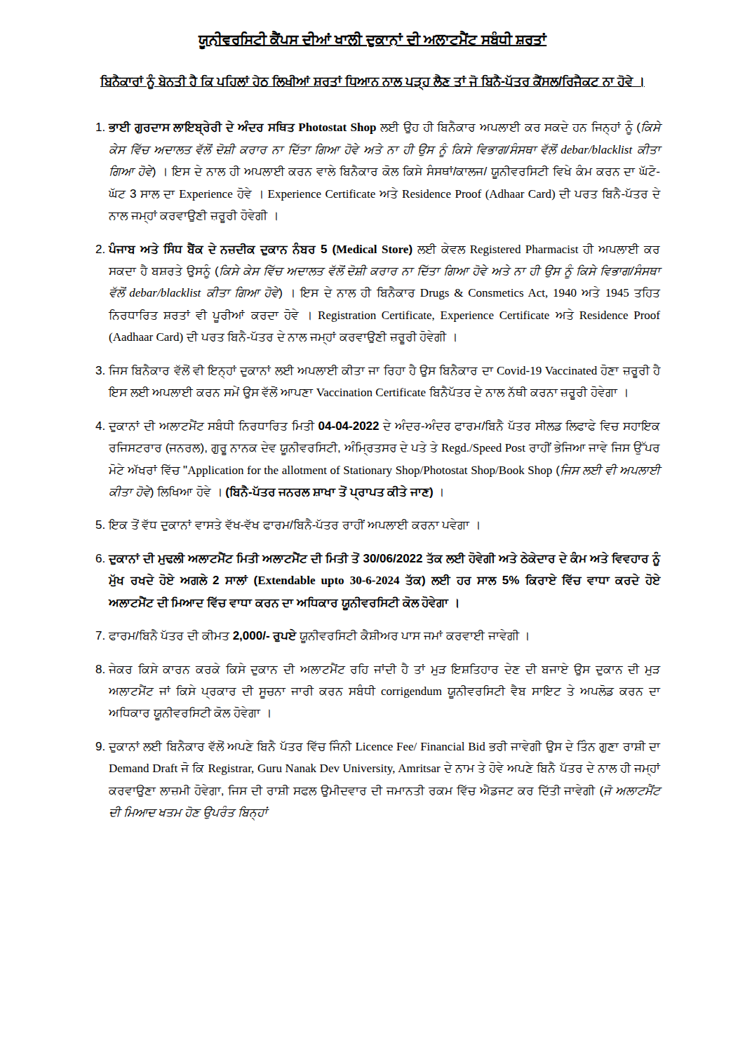ਯੂਨੀਵਰਸਿਟੀ ਕੈਂਪਸ ਦੀਆਂ ਖਾਲੀ ਦੁਕਾਨਾਂ ਦੀ ਅਲਾਟਮੈਂਟ ਸਬੰਧੀ ਸ਼ਰਤਾਂ
ਬਿਨੈਕਾਰਾਂ ਨੂੰ ਬੇਨਤੀ ਹੈ ਕਿ ਪਹਿਲਾਂ ਹੇਠ ਲਿਖੀਆਂ ਸ਼ਰਤਾਂ ਧਿਆਨ ਨਾਲ ਪੜ੍ਹ ਲੈਣ ਤਾਂ ਜੋ ਬਿਨੈ-ਪੱਤਰ ਕੈਂਸਲ/ਰਿਜੈਕਟ ਨਾ ਹੋਵੇ ।
ਭਾਈ ਗੁਰਦਾਸ ਲਾਇਬ੍ਰੇਰੀ ਦੇ ਅੰਦਰ ਸਥਿਤ Photostat Shop ਲਈ ਉਹ ਹੀ ਬਿਨੈਕਾਰ ਅਪਲਾਈ ਕਰ ਸਕਦੇ ਹਨ ਜਿਨ੍ਹਾਂ ਨੂੰ (ਕਿਸੇ ਕੇਸ ਵਿੱਚ ਅਦਾਲਤ ਵੱਲੋਂ ਦੋਸ਼ੀ ਕਰਾਰ ਨਾ ਦਿੱਤਾ ਗਿਆ ਹੋਵੇ ਅਤੇ ਨਾ ਹੀ ਉਸ ਨੂੰ ਕਿਸੇ ਵਿਭਾਗ/ਸੰਸਥਾ ਵੱਲੋਂ debar/blacklist ਕੀਤਾ ਗਿਆ ਹੋਵੇ) । ਇਸ ਦੇ ਨਾਲ ਹੀ ਅਪਲਾਈ ਕਰਨ ਵਾਲੇ ਬਿਨੈਕਾਰ ਕੋਲ ਕਿਸੇ ਸੰਸਥਾਂ/ਕਾਲਜ/ ਯੂਨੀਵਰਸਿਟੀ ਵਿਖੇ ਕੰਮ ਕਰਨ ਦਾ ਘੱਟੋ-ਘੱਟ 3 ਸਾਲ ਦਾ Experience ਹੋਵੇ । Experience Certificate ਅਤੇ Residence Proof (Adhaar Card) ਦੀ ਪਰਤ ਬਿਨੈ-ਪੱਤਰ ਦੇ ਨਾਲ ਜਮ੍ਹਾਂ ਕਰਵਾਉਣੀ ਜ਼ਰੂਰੀ ਹੋਵੇਗੀ ।
ਪੰਜਾਬ ਅਤੇ ਸਿੰਧ ਬੈਂਕ ਦੇ ਨਜ਼ਦੀਕ ਦੁਕਾਨ ਨੰਬਰ 5 (Medical Store) ਲਈ ਕੇਵਲ Registered Pharmacist ਹੀ ਅਪਲਾਈ ਕਰ ਸਕਦਾ ਹੈ ਬਸ਼ਰਤੇ ਉਸਨੂੰ (ਕਿਸੇ ਕੇਸ ਵਿੱਚ ਅਦਾਲਤ ਵੱਲੋਂ ਦੋਸ਼ੀ ਕਰਾਰ ਨਾ ਦਿੱਤਾ ਗਿਆ ਹੋਵੇ ਅਤੇ ਨਾ ਹੀ ਉਸ ਨੂੰ ਕਿਸੇ ਵਿਭਾਗ/ਸੰਸਥਾ ਵੱਲੋਂ debar/blacklist ਕੀਤਾ ਗਿਆ ਹੋਵੇ) । ਇਸ ਦੇ ਨਾਲ ਹੀ ਬਿਨੈਕਾਰ Drugs & Consmetics Act, 1940 ਅਤੇ 1945 ਤਹਿਤ ਨਿਰਧਾਰਿਤ ਸ਼ਰਤਾਂ ਵੀ ਪੂਰੀਆਂ ਕਰਦਾ ਹੋਵੇ । Registration Certificate, Experience Certificate ਅਤੇ Residence Proof (Aadhaar Card) ਦੀ ਪਰਤ ਬਿਨੈ-ਪੱਤਰ ਦੇ ਨਾਲ ਜਮ੍ਹਾਂ ਕਰਵਾਉਣੀ ਜ਼ਰੂਰੀ ਹੋਵੇਗੀ ।
ਜਿਸ ਬਿਨੈਕਾਰ ਵੱਲੋਂ ਵੀ ਇਨ੍ਹਾਂ ਦੁਕਾਨਾਂ ਲਈ ਅਪਲਾਈ ਕੀਤਾ ਜਾ ਰਿਹਾ ਹੈ ਉਸ ਬਿਨੈਕਾਰ ਦਾ Covid-19 Vaccinated ਹੋਣਾ ਜ਼ਰੂਰੀ ਹੈ ਇਸ ਲਈ ਅਪਲਾਈ ਕਰਨ ਸਮੇਂ ਉਸ ਵੱਲੋਂ ਆਪਣਾ Vaccination Certificate ਬਿਨੈਪੱਤਰ ਦੇ ਨਾਲ ਨੱਥੀ ਕਰਨਾ ਜ਼ਰੂਰੀ ਹੋਵੇਗਾ ।
ਦੁਕਾਨਾਂ ਦੀ ਅਲਾਟਮੈਂਟ ਸਬੰਧੀ ਨਿਰਧਾਰਿਤ ਮਿਤੀ 04-04-2022 ਦੇ ਅੰਦਰ-ਅੰਦਰ ਫਾਰਮ/ਬਿਨੈ ਪੱਤਰ ਸੀਲਡ ਲਿਫਾਫੇ ਵਿਚ ਸਹਾਇਕ ਰਜਿਸਟਰਾਰ (ਜਨਰਲ), ਗੁਰੂ ਨਾਨਕ ਦੇਵ ਯੂਨੀਵਰਸਿਟੀ, ਅੰਮ੍ਰਿਤਸਰ ਦੇ ਪਤੇ ਤੇ Regd./Speed Post ਰਾਹੀਂ ਭੇਜਿਆ ਜਾਵੇ ਜਿਸ ਉੱਪਰ ਮੋਟੇ ਅੱਖਰਾਂ ਵਿੱਚ "Application for the allotment of Stationary Shop/Photostat Shop/Book Shop (ਜਿਸ ਲਈ ਵੀ ਅਪਲਾਈ ਕੀਤਾ ਹੋਵੇ) ਲਿਖਿਆ ਹੋਵੇ । (ਬਿਨੈ-ਪੱਤਰ ਜਨਰਲ ਸ਼ਾਖਾ ਤੋਂ ਪ੍ਰਾਪਤ ਕੀਤੇ ਜਾਣ) ।
ਇਕ ਤੋਂ ਵੱਧ ਦੁਕਾਨਾਂ ਵਾਸਤੇ ਵੱਖ-ਵੱਖ ਫਾਰਮ/ਬਿਨੈ-ਪੱਤਰ ਰਾਹੀਂ ਅਪਲਾਈ ਕਰਨਾ ਪਵੇਗਾ ।
ਦੁਕਾਨਾਂ ਦੀ ਮੁਢਲੀ ਅਲਾਟਮੈਂਟ ਮਿਤੀ ਅਲਾਟਮੈਂਟ ਦੀ ਮਿਤੀ ਤੋਂ 30/06/2022 ਤੱਕ ਲਈ ਹੋਵੇਗੀ ਅਤੇ ਠੇਕੇਦਾਰ ਦੇ ਕੰਮ ਅਤੇ ਵਿਵਹਾਰ ਨੂੰ ਮੁੱਖ ਰਖਦੇ ਹੋਏ ਅਗਲੇ 2 ਸਾਲਾਂ (Extendable upto 30-6-2024 ਤੱਕ) ਲਈ ਹਰ ਸਾਲ 5% ਕਿਰਾਏ ਵਿੱਚ ਵਾਧਾ ਕਰਦੇ ਹੋਏ ਅਲਾਟਮੈਂਟ ਦੀ ਮਿਆਦ ਵਿੱਚ ਵਾਧਾ ਕਰਨ ਦਾ ਅਧਿਕਾਰ ਯੂਨੀਵਰਸਿਟੀ ਕੋਲ ਹੋਵੇਗਾ ।
ਫਾਰਮ/ਬਿਨੈ ਪੱਤਰ ਦੀ ਕੀਮਤ 2,000/- ਰੁਪਏ ਯੂਨੀਵਰਸਿਟੀ ਕੈਸ਼ੀਅਰ ਪਾਸ ਜਮਾਂ ਕਰਵਾਈ ਜਾਵੇਗੀ ।
ਜੇਕਰ ਕਿਸੇ ਕਾਰਨ ਕਰਕੇ ਕਿਸੇ ਦੁਕਾਨ ਦੀ ਅਲਾਟਮੈਂਟ ਰਹਿ ਜਾਂਦੀ ਹੈ ਤਾਂ ਮੁੜ ਇਸ਼ਤਿਹਾਰ ਦੇਣ ਦੀ ਬਜਾਏ ਉਸ ਦੁਕਾਨ ਦੀ ਮੁੜ ਅਲਾਟਮੈਂਟ ਜਾਂ ਕਿਸੇ ਪ੍ਰਕਾਰ ਦੀ ਸੂਚਨਾ ਜਾਰੀ ਕਰਨ ਸਬੰਧੀ corrigendum ਯੂਨੀਵਰਸਿਟੀ ਵੈਬ ਸਾਇਟ ਤੇ ਅਪਲੋਡ ਕਰਨ ਦਾ ਅਧਿਕਾਰ ਯੂਨੀਵਰਸਿਟੀ ਕੋਲ ਹੋਵੇਗਾ ।
ਦੁਕਾਨਾਂ ਲਈ ਬਿਨੈਕਾਰ ਵੱਲੋਂ ਅਪਣੇ ਬਿਨੈ ਪੱਤਰ ਵਿੱਚ ਜਿੰਨੀ Licence Fee/ Financial Bid ਭਰੀ ਜਾਵੇਗੀ ਉਸ ਦੇ ਤਿੰਨ ਗੁਣਾ ਰਾਸ਼ੀ ਦਾ Demand Draft ਜੋ ਕਿ Registrar, Guru Nanak Dev University, Amritsar ਦੇ ਨਾਮ ਤੇ ਹੋਵੇ ਅਪਣੇ ਬਿਨੈ ਪੱਤਰ ਦੇ ਨਾਲ ਹੀ ਜਮ੍ਹਾਂ ਕਰਵਾਉਣਾ ਲਾਜ਼ਮੀ ਹੋਵੇਗਾ, ਜਿਸ ਦੀ ਰਾਸ਼ੀ ਸਫਲ ਉਮੀਦਵਾਰ ਦੀ ਜਮਾਨਤੀ ਰਕਮ ਵਿੱਚ ਐਡਜਟ ਕਰ ਦਿੱਤੀ ਜਾਵੇਗੀ (ਜੋ ਅਲਾਟਮੈਂਟ ਦੀ ਮਿਆਦ ਖਤਮ ਹੋਣ ਉਪਰੰਤ ਬਿਨ੍ਹਾਂ